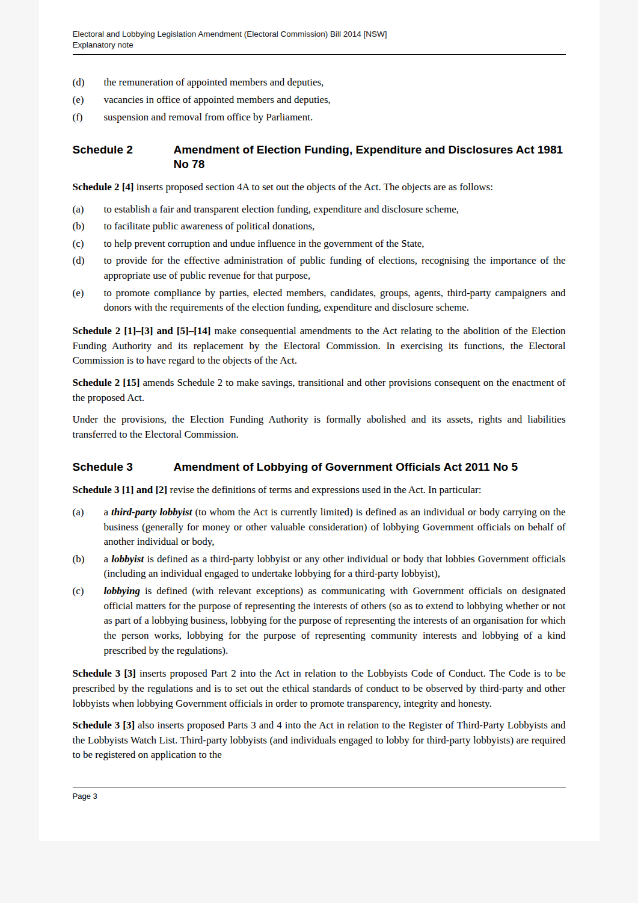Electoral and Lobbying Legislation Amendment (Electoral Commission) Bill 2014 [NSW]
Explanatory note
(d) the remuneration of appointed members and deputies,
(e) vacancies in office of appointed members and deputies,
(f) suspension and removal from office by Parliament.
Schedule 2 Amendment of Election Funding, Expenditure and Disclosures Act 1981 No 78
Schedule 2 [4] inserts proposed section 4A to set out the objects of the Act. The objects are as follows:
(a) to establish a fair and transparent election funding, expenditure and disclosure scheme,
(b) to facilitate public awareness of political donations,
(c) to help prevent corruption and undue influence in the government of the State,
(d) to provide for the effective administration of public funding of elections, recognising the importance of the appropriate use of public revenue for that purpose,
(e) to promote compliance by parties, elected members, candidates, groups, agents, third-party campaigners and donors with the requirements of the election funding, expenditure and disclosure scheme.
Schedule 2 [1]–[3] and [5]–[14] make consequential amendments to the Act relating to the abolition of the Election Funding Authority and its replacement by the Electoral Commission. In exercising its functions, the Electoral Commission is to have regard to the objects of the Act.
Schedule 2 [15] amends Schedule 2 to make savings, transitional and other provisions consequent on the enactment of the proposed Act.
Under the provisions, the Election Funding Authority is formally abolished and its assets, rights and liabilities transferred to the Electoral Commission.
Schedule 3 Amendment of Lobbying of Government Officials Act 2011 No 5
Schedule 3 [1] and [2] revise the definitions of terms and expressions used in the Act. In particular:
(a) a third-party lobbyist (to whom the Act is currently limited) is defined as an individual or body carrying on the business (generally for money or other valuable consideration) of lobbying Government officials on behalf of another individual or body,
(b) a lobbyist is defined as a third-party lobbyist or any other individual or body that lobbies Government officials (including an individual engaged to undertake lobbying for a third-party lobbyist),
(c) lobbying is defined (with relevant exceptions) as communicating with Government officials on designated official matters for the purpose of representing the interests of others (so as to extend to lobbying whether or not as part of a lobbying business, lobbying for the purpose of representing the interests of an organisation for which the person works, lobbying for the purpose of representing community interests and lobbying of a kind prescribed by the regulations).
Schedule 3 [3] inserts proposed Part 2 into the Act in relation to the Lobbyists Code of Conduct. The Code is to be prescribed by the regulations and is to set out the ethical standards of conduct to be observed by third-party and other lobbyists when lobbying Government officials in order to promote transparency, integrity and honesty.
Schedule 3 [3] also inserts proposed Parts 3 and 4 into the Act in relation to the Register of Third-Party Lobbyists and the Lobbyists Watch List. Third-party lobbyists (and individuals engaged to lobby for third-party lobbyists) are required to be registered on application to the
Page 3